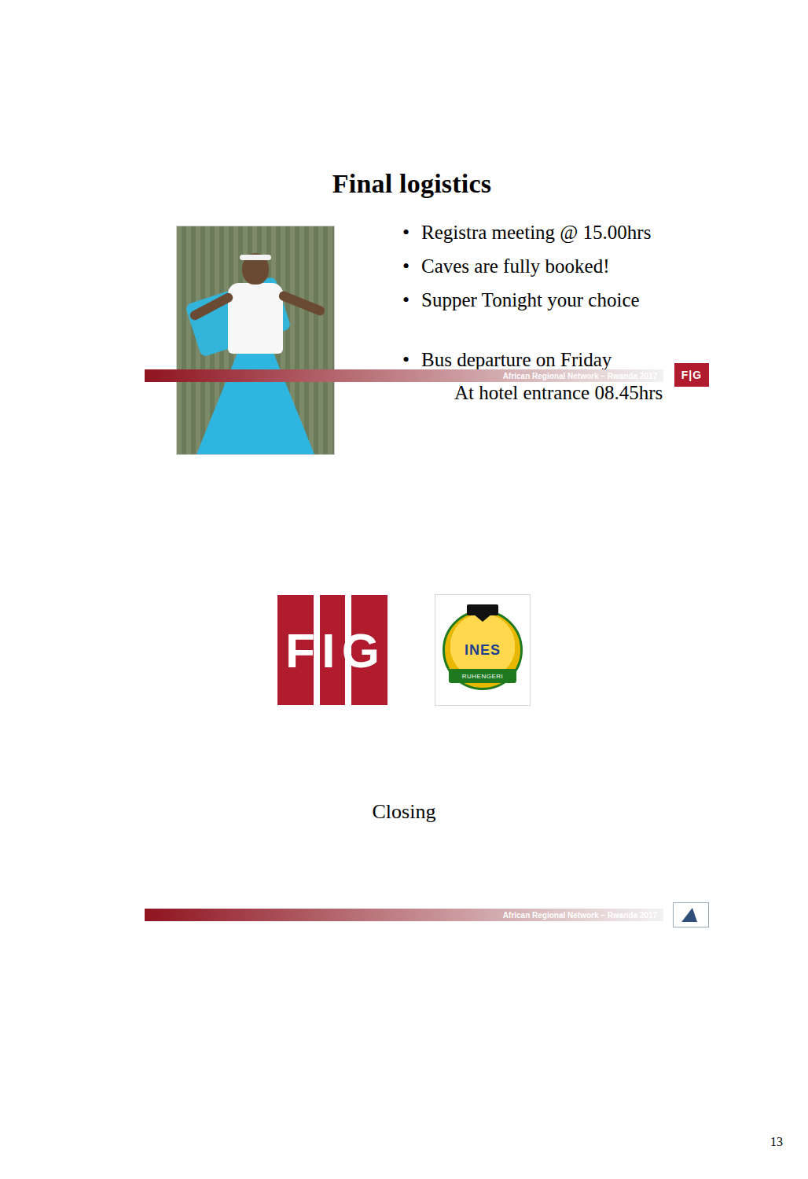Final logistics
Registra meeting @ 15.00hrs
Caves are fully booked!
Supper Tonight your choice
Bus departure on Friday
At hotel entrance 08.45hrs
African Regional Network – Rwanda 2017
F|G
FIG
INES
RUHENGERI
Closing
African Regional Network – Rwanda 2017
13